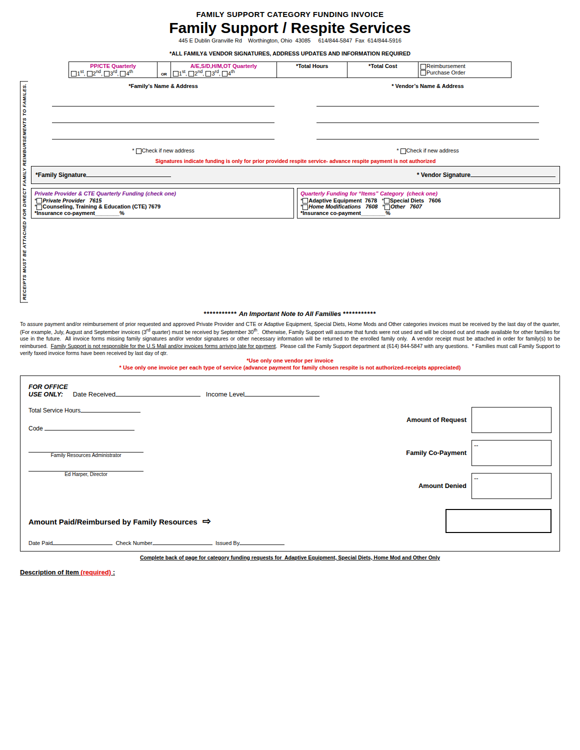FAMILY SUPPORT CATEGORY FUNDING INVOICE
Family Support / Respite Services
445 E Dublin Granville Rd Worthington, Ohio 43085 614/844-5847 Fax 614/844-5916
*ALL FAMILY& VENDOR SIGNATURES, ADDRESS UPDATES AND INFORMATION REQUIRED
| PP/CTE Quarterly 1 st , 2 nd , 3 rd , 4 th | OR | A/E,S/D,H/M,OT Quarterly 1 st , 2 nd , 3 rd , 4 th | *Total Hours | *Total Cost | Reimbursement Purchase Order |
RECEIPTS MUST BE ATTACHED FOR DIRECT FAMILY REIMBURSEMENTS TO FAMILES.
*Family’s Name & Address
* Vendor’s Name & Address
* Check if new address
* Check if new address
Signatures indicate funding is only for prior provided respite service- advance respite payment is not authorized
*Family Signature * Vendor Signature
Private Provider & CTE Quarterly Funding (check one)
* Private Provider 7615
* Counseling, Training & Education (CTE) 7679
*Insurance co-payment________%
Quarterly Funding for “Items” Category (check one)
* Adaptive Equipment 7678 * Special Diets 7606
* Home Modifications 7608 * Other 7607
*Insurance co-payment________%
*********** An Important Note to All Families ***********
To assure payment and/or reimbursement of prior requested and approved Private Provider and CTE or Adaptive Equipment, Special Diets, Home Mods and Other categories invoices must be received by the last day of the quarter, (For example, July, August and September invoices (3rd quarter) must be received by September 30th. Otherwise, Family Support will assume that funds were not used and will be closed out and made available for other families for use in the future. All invoice forms missing family signatures and/or vendor signatures or other necessary information will be returned to the enrolled family only. A vendor receipt must be attached in order for family(s) to be reimbursed. Family Support is not responsible for the U.S Mail and/or invoices forms arriving late for payment. Please call the Family Support department at (614) 844-5847 with any questions. * Families must call Family Support to verify faxed invoice forms have been received by last day of qtr.
*Use only one vendor per invoice
* Use only one invoice per each type of service (advance payment for family chosen respite is not authorized-receipts appreciated)
FOR OFFICE
USE ONLY:
Date Received Income Level
Total Service Hours
Code
Family Resources Administrator
Ed Harper, Director
Amount of Request
Family Co-Payment
--
Amount Denied
--
Amount Paid/Reimbursed by Family Resources ⇨
Date Paid Check Number Issued By
Complete back of page for category funding requests for Adaptive Equipment, Special Diets, Home Mod and Other Only
Description of Item (required) :